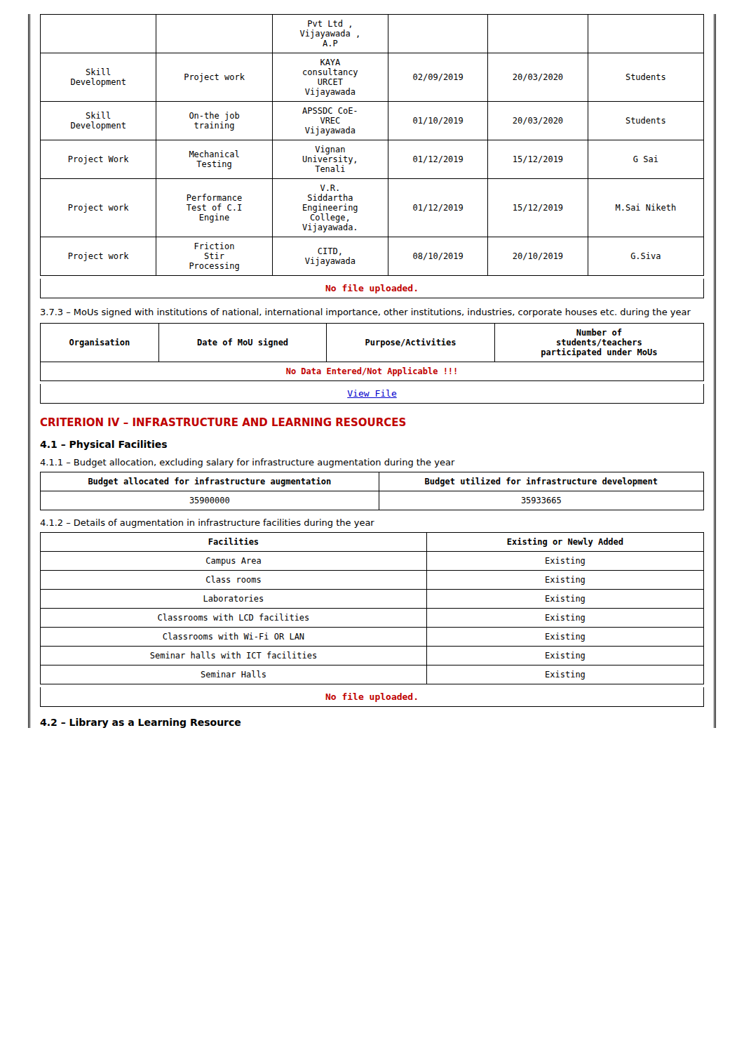| | | Pvt Ltd , Vijayawada , A.P | | | |
| Skill Development | Project work | KAYA consultancy URCET Vijayawada | 02/09/2019 | 20/03/2020 | Students |
| Skill Development | On-the job training | APSSDC CoE- VREC Vijayawada | 01/10/2019 | 20/03/2020 | Students |
| Project Work | Mechanical Testing | Vignan University, Tenali | 01/12/2019 | 15/12/2019 | G Sai |
| Project work | Performance Test of C.I Engine | V.R. Siddartha Engineering College, Vijayawada. | 01/12/2019 | 15/12/2019 | M.Sai Niketh |
| Project work | Friction Stir Processing | CITD, Vijayawada | 08/10/2019 | 20/10/2019 | G.Siva |
No file uploaded.
3.7.3 – MoUs signed with institutions of national, international importance, other institutions, industries, corporate houses etc. during the year
| Organisation | Date of MoU signed | Purpose/Activities | Number of students/teachers participated under MoUs |
| --- | --- | --- | --- |
| No Data Entered/Not Applicable !!! |
View File
CRITERION IV – INFRASTRUCTURE AND LEARNING RESOURCES
4.1 – Physical Facilities
4.1.1 – Budget allocation, excluding salary for infrastructure augmentation during the year
| Budget allocated for infrastructure augmentation | Budget utilized for infrastructure development |
| --- | --- |
| 35900000 | 35933665 |
4.1.2 – Details of augmentation in infrastructure facilities during the year
| Facilities | Existing or Newly Added |
| --- | --- |
| Campus Area | Existing |
| Class rooms | Existing |
| Laboratories | Existing |
| Classrooms with LCD facilities | Existing |
| Classrooms with Wi-Fi OR LAN | Existing |
| Seminar halls with ICT facilities | Existing |
| Seminar Halls | Existing |
No file uploaded.
4.2 – Library as a Learning Resource